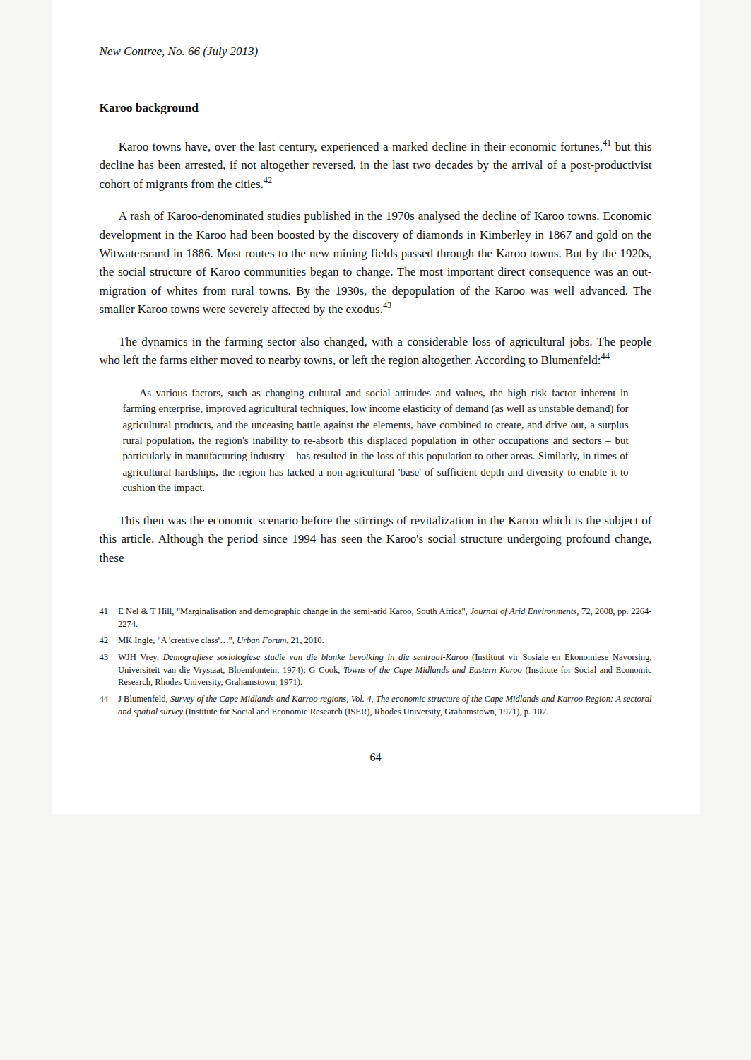New Contree, No. 66 (July 2013)
Karoo background
Karoo towns have, over the last century, experienced a marked decline in their economic fortunes,41 but this decline has been arrested, if not altogether reversed, in the last two decades by the arrival of a post-productivist cohort of migrants from the cities.42
A rash of Karoo-denominated studies published in the 1970s analysed the decline of Karoo towns. Economic development in the Karoo had been boosted by the discovery of diamonds in Kimberley in 1867 and gold on the Witwatersrand in 1886. Most routes to the new mining fields passed through the Karoo towns. But by the 1920s, the social structure of Karoo communities began to change. The most important direct consequence was an out-migration of whites from rural towns. By the 1930s, the depopulation of the Karoo was well advanced. The smaller Karoo towns were severely affected by the exodus.43
The dynamics in the farming sector also changed, with a considerable loss of agricultural jobs. The people who left the farms either moved to nearby towns, or left the region altogether. According to Blumenfeld:44
As various factors, such as changing cultural and social attitudes and values, the high risk factor inherent in farming enterprise, improved agricultural techniques, low income elasticity of demand (as well as unstable demand) for agricultural products, and the unceasing battle against the elements, have combined to create, and drive out, a surplus rural population, the region's inability to re-absorb this displaced population in other occupations and sectors – but particularly in manufacturing industry – has resulted in the loss of this population to other areas. Similarly, in times of agricultural hardships, the region has lacked a non-agricultural 'base' of sufficient depth and diversity to enable it to cushion the impact.
This then was the economic scenario before the stirrings of revitalization in the Karoo which is the subject of this article. Although the period since 1994 has seen the Karoo's social structure undergoing profound change, these
41 E Nel & T Hill, "Marginalisation and demographic change in the semi-arid Karoo, South Africa", Journal of Arid Environments, 72, 2008, pp. 2264-2274.
42 MK Ingle, "A 'creative class'…", Urban Forum, 21, 2010.
43 WJH Vrey, Demografiese sosiologiese studie van die blanke bevolking in die sentraal-Karoo (Instituut vir Sosiale en Ekonomiese Navorsing, Universiteit van die Vrystaat, Bloemfontein, 1974); G Cook, Towns of the Cape Midlands and Eastern Karoo (Institute for Social and Economic Research, Rhodes University, Grahamstown, 1971).
44 J Blumenfeld, Survey of the Cape Midlands and Karroo regions, Vol. 4, The economic structure of the Cape Midlands and Karroo Region: A sectoral and spatial survey (Institute for Social and Economic Research (ISER), Rhodes University, Grahamstown, 1971), p. 107.
64